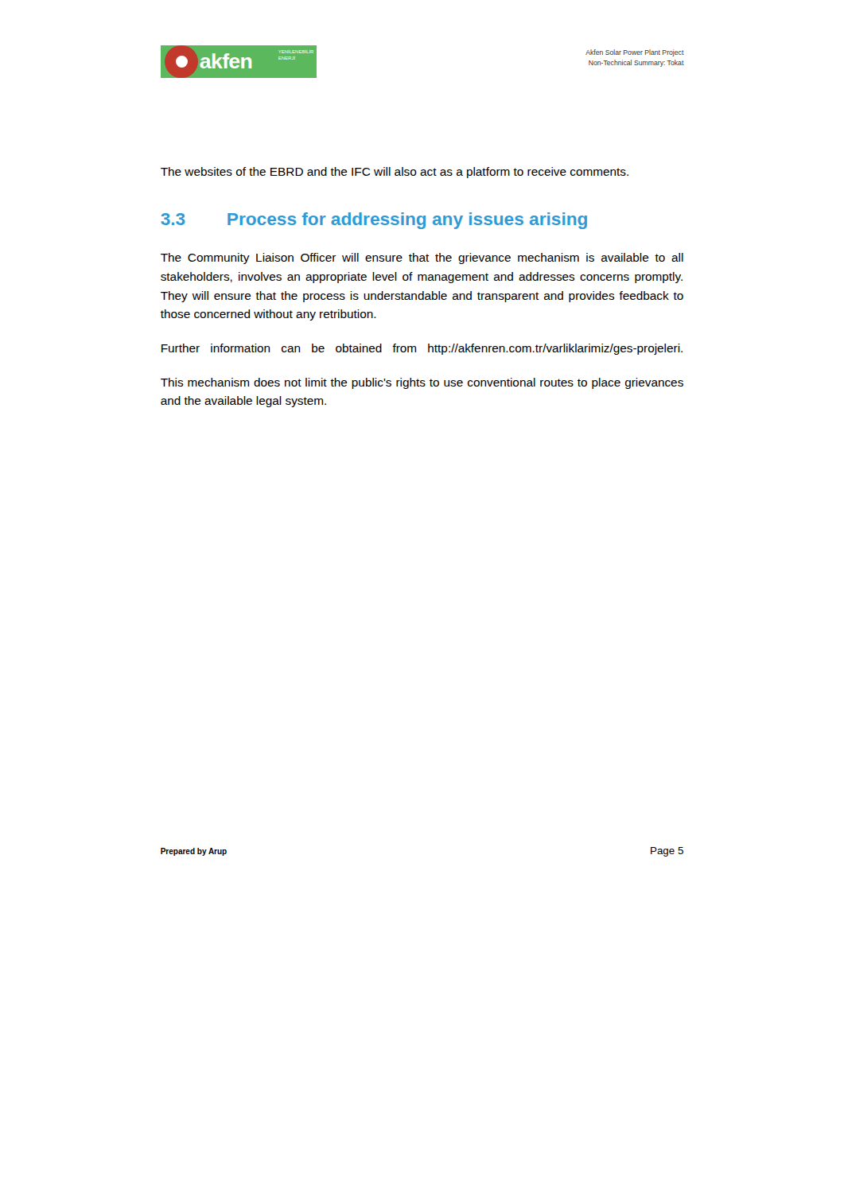akfen
YENİLENEBİLİR
ENERJİ
Akfen Solar Power Plant Project
Non-Technical Summary: Tokat
The websites of the EBRD and the IFC will also act as a platform to receive comments.
3.3 Process for addressing any issues arising
The Community Liaison Officer will ensure that the grievance mechanism is available to all stakeholders, involves an appropriate level of management and addresses concerns promptly. They will ensure that the process is understandable and transparent and provides feedback to those concerned without any retribution.
Further information can be obtained from http://akfenren.com.tr/varliklarimiz/ges-projeleri.
This mechanism does not limit the public's rights to use conventional routes to place grievances and the available legal system.
Prepared by Arup
Page 5